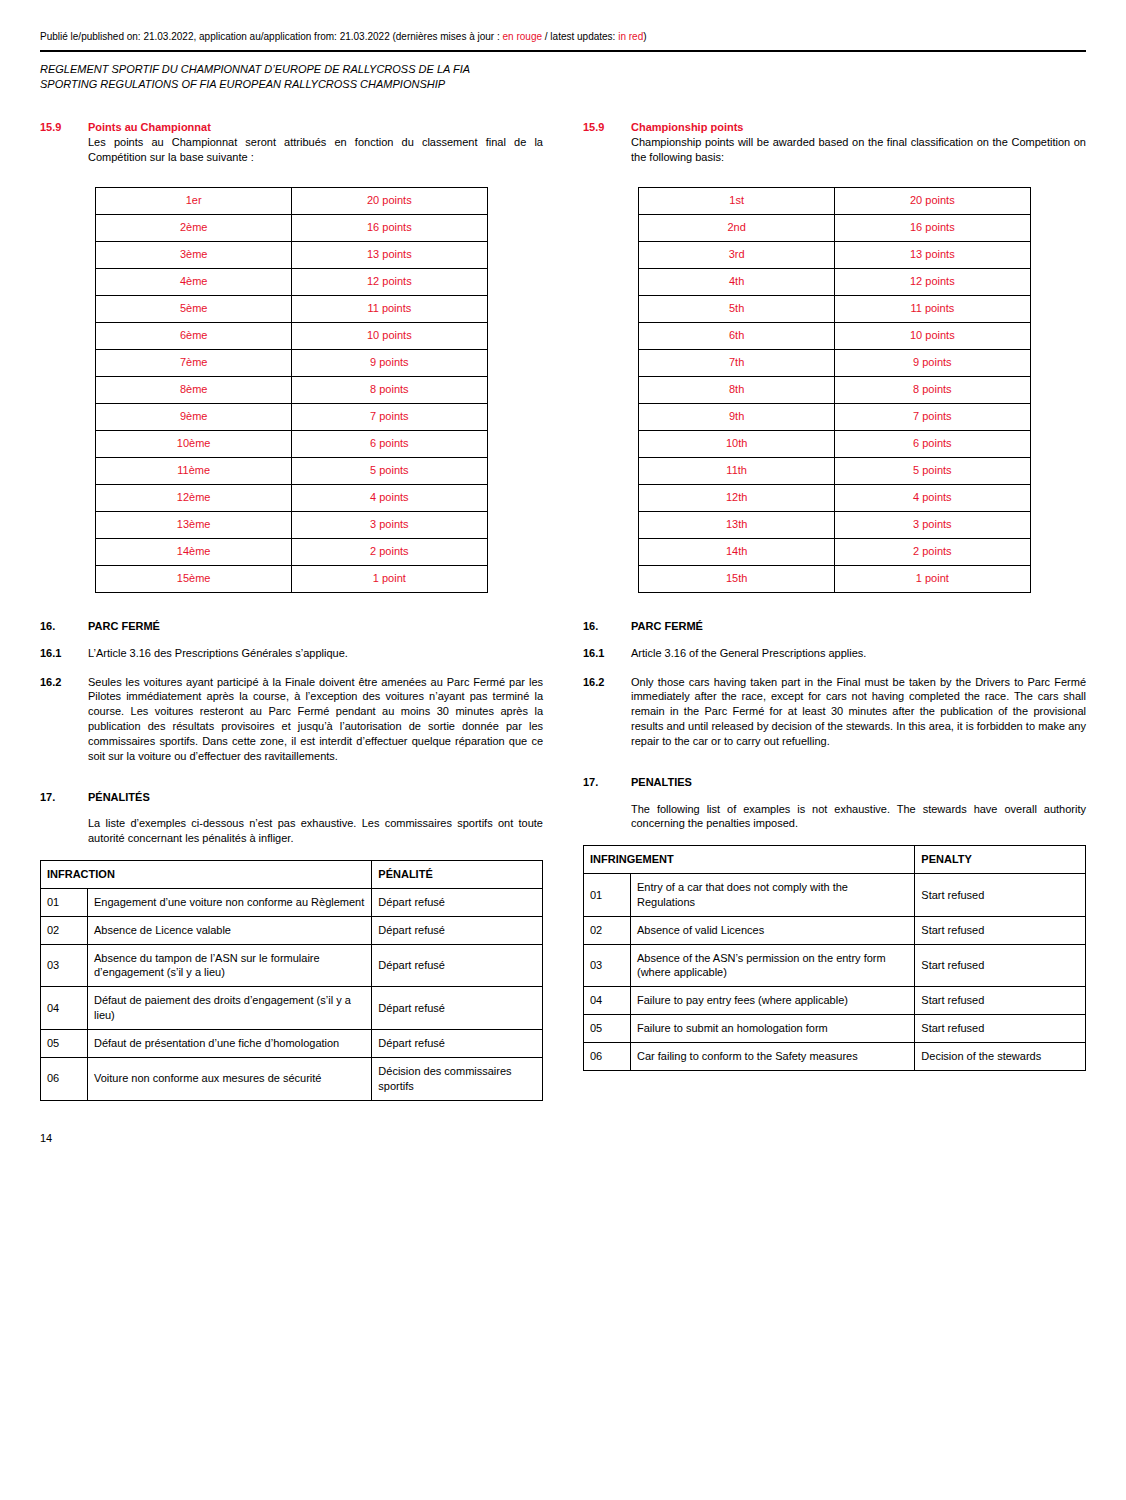Publié le/published on: 21.03.2022, application au/application from: 21.03.2022 (dernières mises à jour : en rouge / latest updates: in red)
REGLEMENT SPORTIF DU CHAMPIONNAT D’EUROPE DE RALLYCROSS DE LA FIA
SPORTING REGULATIONS OF FIA EUROPEAN RALLYCROSS CHAMPIONSHIP
15.9
Points au Championnat
Les points au Championnat seront attribués en fonction du classement final de la Compétition sur la base suivante :
| 1er | 20 points |
| 2ème | 16 points |
| 3ème | 13 points |
| 4ème | 12 points |
| 5ème | 11 points |
| 6ème | 10 points |
| 7ème | 9 points |
| 8ème | 8 points |
| 9ème | 7 points |
| 10ème | 6 points |
| 11ème | 5 points |
| 12ème | 4 points |
| 13ème | 3 points |
| 14ème | 2 points |
| 15ème | 1 point |
16.
PARC FERMÉ
16.1
L’Article 3.16 des Prescriptions Générales s’applique.
16.2
Seules les voitures ayant participé à la Finale doivent être amenées au Parc Fermé par les Pilotes immédiatement après la course, à l’exception des voitures n’ayant pas terminé la course. Les voitures resteront au Parc Fermé pendant au moins 30 minutes après la publication des résultats provisoires et jusqu’à l’autorisation de sortie donnée par les commissaires sportifs. Dans cette zone, il est interdit d’effectuer quelque réparation que ce soit sur la voiture ou d’effectuer des ravitaillements.
17.
PÉNALITÉS
La liste d’exemples ci-dessous n’est pas exhaustive. Les commissaires sportifs ont toute autorité concernant les pénalités à infliger.
| INFRACTION | PÉNALITÉ |
| --- | --- |
| 01 | Engagement d’une voiture non conforme au Règlement | Départ refusé |
| 02 | Absence de Licence valable | Départ refusé |
| 03 | Absence du tampon de l’ASN sur le formulaire d’engagement (s’il y a lieu) | Départ refusé |
| 04 | Défaut de paiement des droits d’engagement (s’il y a lieu) | Départ refusé |
| 05 | Défaut de présentation d’une fiche d’homologation | Départ refusé |
| 06 | Voiture non conforme aux mesures de sécurité | Décision des commissaires sportifs |
15.9
Championship points
Championship points will be awarded based on the final classification on the Competition on the following basis:
| 1st | 20 points |
| 2nd | 16 points |
| 3rd | 13 points |
| 4th | 12 points |
| 5th | 11 points |
| 6th | 10 points |
| 7th | 9 points |
| 8th | 8 points |
| 9th | 7 points |
| 10th | 6 points |
| 11th | 5 points |
| 12th | 4 points |
| 13th | 3 points |
| 14th | 2 points |
| 15th | 1 point |
16.
PARC FERMÉ
16.1
Article 3.16 of the General Prescriptions applies.
16.2
Only those cars having taken part in the Final must be taken by the Drivers to Parc Fermé immediately after the race, except for cars not having completed the race. The cars shall remain in the Parc Fermé for at least 30 minutes after the publication of the provisional results and until released by decision of the stewards. In this area, it is forbidden to make any repair to the car or to carry out refuelling.
17.
PENALTIES
The following list of examples is not exhaustive. The stewards have overall authority concerning the penalties imposed.
| INFRINGEMENT | PENALTY |
| --- | --- |
| 01 | Entry of a car that does not comply with the Regulations | Start refused |
| 02 | Absence of valid Licences | Start refused |
| 03 | Absence of the ASN’s permission on the entry form (where applicable) | Start refused |
| 04 | Failure to pay entry fees (where applicable) | Start refused |
| 05 | Failure to submit an homologation form | Start refused |
| 06 | Car failing to conform to the Safety measures | Decision of the stewards |
14